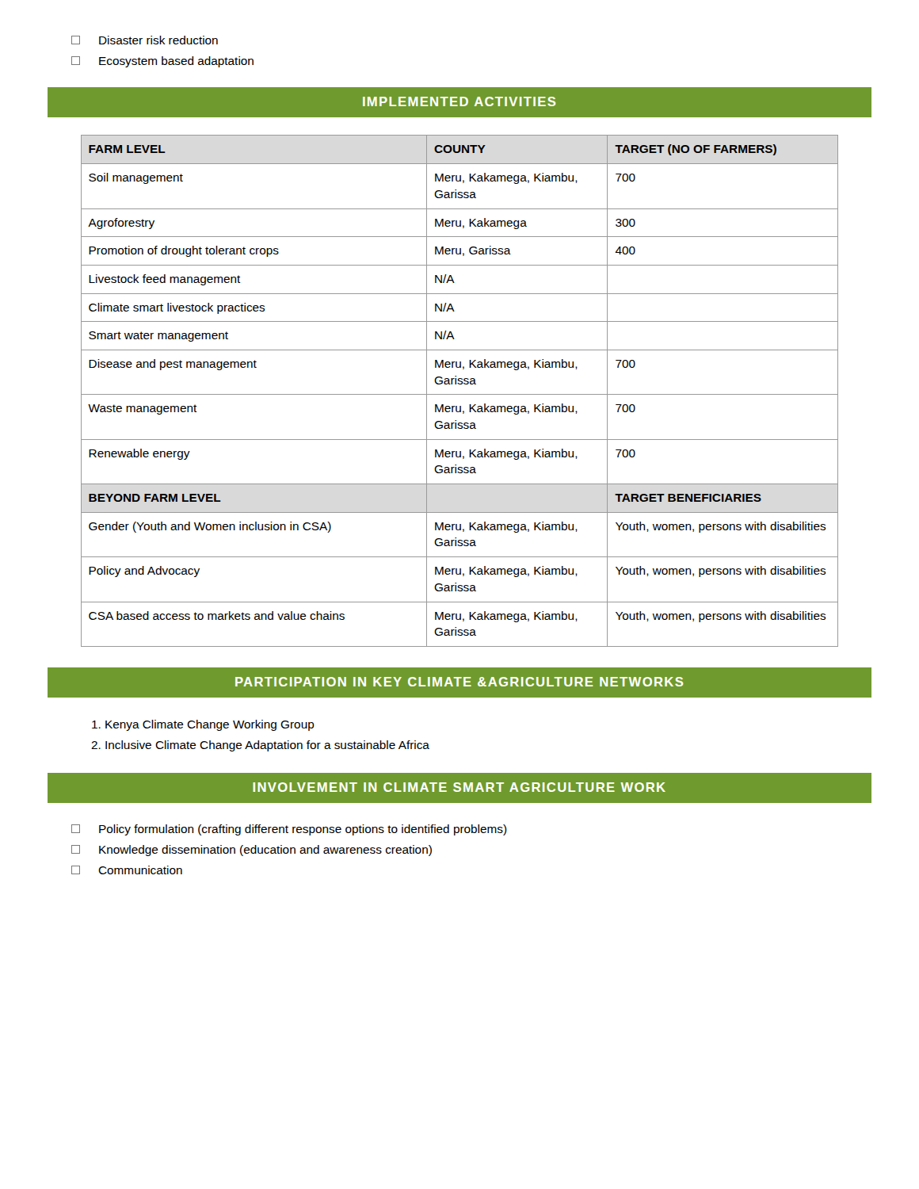Disaster risk reduction
Ecosystem based adaptation
IMPLEMENTED ACTIVITIES
| FARM LEVEL | COUNTY | TARGET (NO OF FARMERS) |
| --- | --- | --- |
| Soil management | Meru, Kakamega, Kiambu, Garissa | 700 |
| Agroforestry | Meru, Kakamega | 300 |
| Promotion of drought tolerant crops | Meru, Garissa | 400 |
| Livestock feed management | N/A | |
| Climate smart livestock practices | N/A | |
| Smart water management | N/A | |
| Disease and pest management | Meru, Kakamega, Kiambu, Garissa | 700 |
| Waste management | Meru, Kakamega, Kiambu, Garissa | 700 |
| Renewable energy | Meru, Kakamega, Kiambu, Garissa | 700 |
| BEYOND FARM LEVEL | | TARGET BENEFICIARIES |
| Gender (Youth and Women inclusion in CSA) | Meru, Kakamega, Kiambu, Garissa | Youth, women, persons with disabilities |
| Policy and Advocacy | Meru, Kakamega, Kiambu, Garissa | Youth, women, persons with disabilities |
| CSA based access to markets and value chains | Meru, Kakamega, Kiambu, Garissa | Youth, women, persons with disabilities |
PARTICIPATION IN KEY CLIMATE &AGRICULTURE NETWORKS
Kenya Climate Change Working Group
Inclusive Climate Change Adaptation for a sustainable Africa
INVOLVEMENT IN CLIMATE SMART AGRICULTURE WORK
Policy formulation (crafting different response options to identified problems)
Knowledge dissemination (education and awareness creation)
Communication